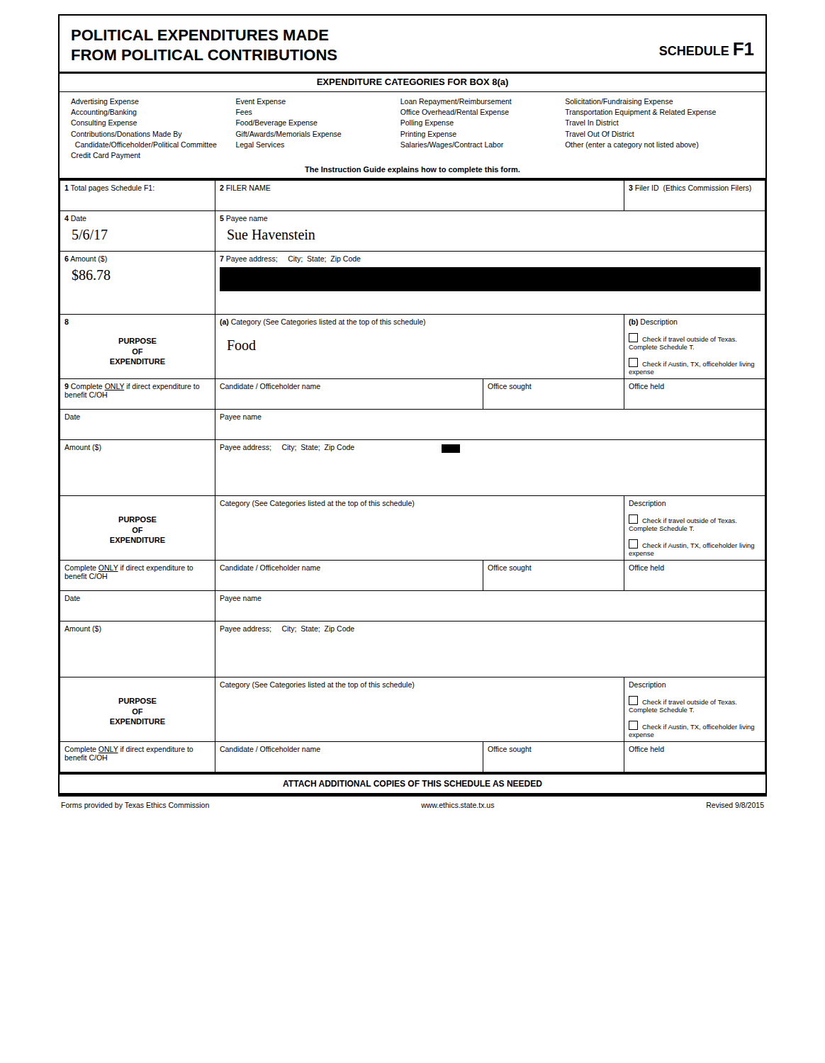POLITICAL EXPENDITURES MADE
FROM POLITICAL CONTRIBUTIONS
SCHEDULE F1
EXPENDITURE CATEGORIES FOR BOX 8(a)
Advertising Expense
Accounting/Banking
Consulting Expense
Contributions/Donations Made By
Candidate/Officeholder/Political Committee
Credit Card Payment
Event Expense
Fees
Food/Beverage Expense
Gift/Awards/Memorials Expense
Legal Services
Loan Repayment/Reimbursement
Office Overhead/Rental Expense
Polling Expense
Printing Expense
Salaries/Wages/Contract Labor
Solicitation/Fundraising Expense
Transportation Equipment & Related Expense
Travel In District
Travel Out Of District
Other (enter a category not listed above)
The Instruction Guide explains how to complete this form.
| 1 Total pages Schedule F1: | 2 FILER NAME | 3 Filer ID (Ethics Commission Filers) |
| 4 Date 5/6/17 | 5 Payee name Sue Havenstein |
| 6 Amount ($) $86.78 | 7 Payee address; City; State; Zip Code |
| 8 PURPOSE OF EXPENDITURE | (a) Category (See Categories listed at the top of this schedule) Food | (b) Description Check if travel outside of Texas. Complete Schedule T. Check if Austin, TX, officeholder living expense |
| 9 Complete ONLY if direct expenditure to benefit C/OH | Candidate / Officeholder name | Office sought | Office held |
| Date | Payee name |
| Amount ($) | Payee address; City; State; Zip Code |
| PURPOSE OF EXPENDITURE | Category (See Categories listed at the top of this schedule) | Description Check if travel outside of Texas. Complete Schedule T. Check if Austin, TX, officeholder living expense |
| Complete ONLY if direct expenditure to benefit C/OH | Candidate / Officeholder name | Office sought | Office held |
| Date | Payee name |
| Amount ($) | Payee address; City; State; Zip Code |
| PURPOSE OF EXPENDITURE | Category (See Categories listed at the top of this schedule) | Description Check if travel outside of Texas. Complete Schedule T. Check if Austin, TX, officeholder living expense |
| Complete ONLY if direct expenditure to benefit C/OH | Candidate / Officeholder name | Office sought | Office held |
ATTACH ADDITIONAL COPIES OF THIS SCHEDULE AS NEEDED
Forms provided by Texas Ethics Commission
www.ethics.state.tx.us
Revised 9/8/2015